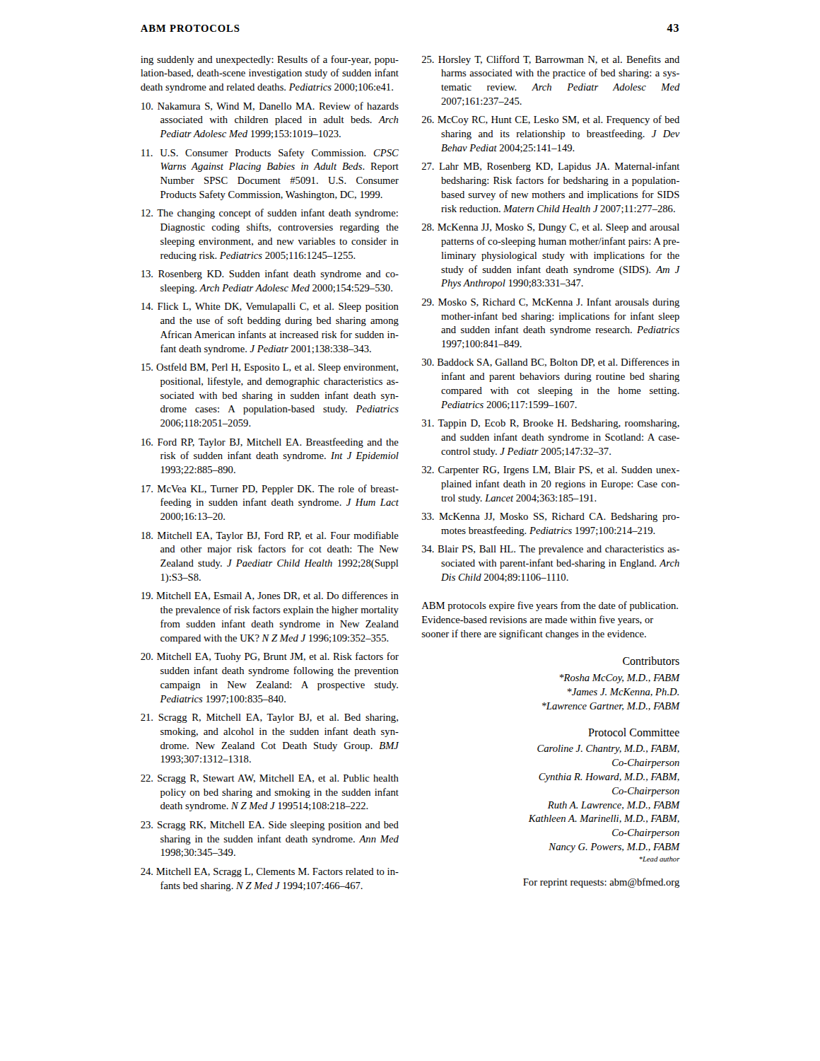ABM PROTOCOLS 43
ing suddenly and unexpectedly: Results of a four-year, population-based, death-scene investigation study of sudden infant death syndrome and related deaths. Pediatrics 2000;106:e41.
Nakamura S, Wind M, Danello MA. Review of hazards associated with children placed in adult beds. Arch Pediatr Adolesc Med 1999;153:1019–1023.
U.S. Consumer Products Safety Commission. CPSC Warns Against Placing Babies in Adult Beds. Report Number SPSC Document #5091. U.S. Consumer Products Safety Commission, Washington, DC, 1999.
The changing concept of sudden infant death syndrome: Diagnostic coding shifts, controversies regarding the sleeping environment, and new variables to consider in reducing risk. Pediatrics 2005;116:1245–1255.
Rosenberg KD. Sudden infant death syndrome and co-sleeping. Arch Pediatr Adolesc Med 2000;154:529–530.
Flick L, White DK, Vemulapalli C, et al. Sleep position and the use of soft bedding during bed sharing among African American infants at increased risk for sudden infant death syndrome. J Pediatr 2001;138:338–343.
Ostfeld BM, Perl H, Esposito L, et al. Sleep environment, positional, lifestyle, and demographic characteristics associated with bed sharing in sudden infant death syndrome cases: A population-based study. Pediatrics 2006;118:2051–2059.
Ford RP, Taylor BJ, Mitchell EA. Breastfeeding and the risk of sudden infant death syndrome. Int J Epidemiol 1993;22:885–890.
McVea KL, Turner PD, Peppler DK. The role of breastfeeding in sudden infant death syndrome. J Hum Lact 2000;16:13–20.
Mitchell EA, Taylor BJ, Ford RP, et al. Four modifiable and other major risk factors for cot death: The New Zealand study. J Paediatr Child Health 1992;28(Suppl 1):S3–S8.
Mitchell EA, Esmail A, Jones DR, et al. Do differences in the prevalence of risk factors explain the higher mortality from sudden infant death syndrome in New Zealand compared with the UK? N Z Med J 1996;109:352–355.
Mitchell EA, Tuohy PG, Brunt JM, et al. Risk factors for sudden infant death syndrome following the prevention campaign in New Zealand: A prospective study. Pediatrics 1997;100:835–840.
Scragg R, Mitchell EA, Taylor BJ, et al. Bed sharing, smoking, and alcohol in the sudden infant death syndrome. New Zealand Cot Death Study Group. BMJ 1993;307:1312–1318.
Scragg R, Stewart AW, Mitchell EA, et al. Public health policy on bed sharing and smoking in the sudden infant death syndrome. N Z Med J 199514;108:218–222.
Scragg RK, Mitchell EA. Side sleeping position and bed sharing in the sudden infant death syndrome. Ann Med 1998;30:345–349.
Mitchell EA, Scragg L, Clements M. Factors related to infants bed sharing. N Z Med J 1994;107:466–467.
Horsley T, Clifford T, Barrowman N, et al. Benefits and harms associated with the practice of bed sharing: a systematic review. Arch Pediatr Adolesc Med 2007;161:237–245.
McCoy RC, Hunt CE, Lesko SM, et al. Frequency of bed sharing and its relationship to breastfeeding. J Dev Behav Pediat 2004;25:141–149.
Lahr MB, Rosenberg KD, Lapidus JA. Maternal-infant bedsharing: Risk factors for bedsharing in a population-based survey of new mothers and implications for SIDS risk reduction. Matern Child Health J 2007;11:277–286.
McKenna JJ, Mosko S, Dungy C, et al. Sleep and arousal patterns of co-sleeping human mother/infant pairs: A preliminary physiological study with implications for the study of sudden infant death syndrome (SIDS). Am J Phys Anthropol 1990;83:331–347.
Mosko S, Richard C, McKenna J. Infant arousals during mother-infant bed sharing: implications for infant sleep and sudden infant death syndrome research. Pediatrics 1997;100:841–849.
Baddock SA, Galland BC, Bolton DP, et al. Differences in infant and parent behaviors during routine bed sharing compared with cot sleeping in the home setting. Pediatrics 2006;117:1599–1607.
Tappin D, Ecob R, Brooke H. Bedsharing, roomsharing, and sudden infant death syndrome in Scotland: A case-control study. J Pediatr 2005;147:32–37.
Carpenter RG, Irgens LM, Blair PS, et al. Sudden unexplained infant death in 20 regions in Europe: Case control study. Lancet 2004;363:185–191.
McKenna JJ, Mosko SS, Richard CA. Bedsharing promotes breastfeeding. Pediatrics 1997;100:214–219.
Blair PS, Ball HL. The prevalence and characteristics associated with parent-infant bed-sharing in England. Arch Dis Child 2004;89:1106–1110.
ABM protocols expire five years from the date of publication. Evidence-based revisions are made within five years, or sooner if there are significant changes in the evidence.
Contributors
*Rosha McCoy, M.D., FABM
*James J. McKenna, Ph.D.
*Lawrence Gartner, M.D., FABM
Protocol Committee
Caroline J. Chantry, M.D., FABM,
Co-Chairperson
Cynthia R. Howard, M.D., FABM,
Co-Chairperson
Ruth A. Lawrence, M.D., FABM
Kathleen A. Marinelli, M.D., FABM,
Co-Chairperson
Nancy G. Powers, M.D., FABM
*Lead author
For reprint requests: abm@bfmed.org